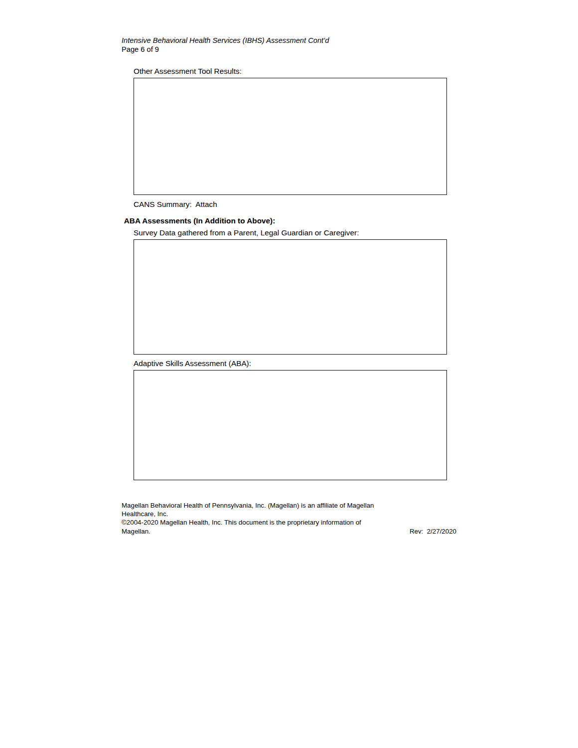Intensive Behavioral Health Services (IBHS) Assessment Cont’d
Page 6 of 9
Other Assessment Tool Results:
CANS Summary: Attach
ABA Assessments (In Addition to Above):
Survey Data gathered from a Parent, Legal Guardian or Caregiver:
Adaptive Skills Assessment (ABA):
Magellan Behavioral Health of Pennsylvania, Inc. (Magellan) is an affiliate of Magellan Healthcare, Inc.
©2004-2020 Magellan Health, Inc. This document is the proprietary information of Magellan.
Rev: 2/27/2020